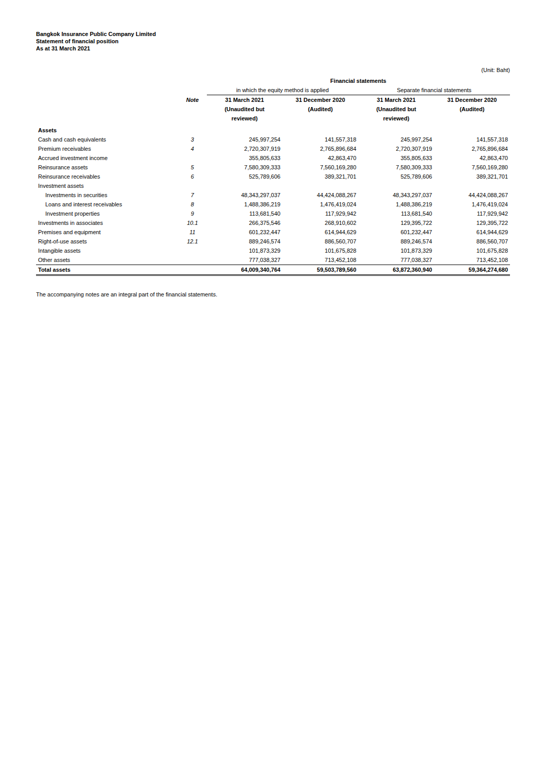Bangkok Insurance Public Company Limited
Statement of financial position
As at 31 March 2021
(Unit: Baht)
| | | Financial statements |
| --- | --- | --- |
| | | in which the equity method is applied | Separate financial statements |
| | Note | 31 March 2021 | 31 December 2020 | 31 March 2021 | 31 December 2020 |
| | | (Unaudited but | (Audited) | (Unaudited but | (Audited) |
| | | reviewed) | | reviewed) | |
| Assets | | | | | |
| Cash and cash equivalents | 3 | 245,997,254 | 141,557,318 | 245,997,254 | 141,557,318 |
| Premium receivables | 4 | 2,720,307,919 | 2,765,896,684 | 2,720,307,919 | 2,765,896,684 |
| Accrued investment income | | 355,805,633 | 42,863,470 | 355,805,633 | 42,863,470 |
| Reinsurance assets | 5 | 7,580,309,333 | 7,560,169,280 | 7,580,309,333 | 7,560,169,280 |
| Reinsurance receivables | 6 | 525,789,606 | 389,321,701 | 525,789,606 | 389,321,701 |
| Investment assets | | | | | |
| Investments in securities | 7 | 48,343,297,037 | 44,424,088,267 | 48,343,297,037 | 44,424,088,267 |
| Loans and interest receivables | 8 | 1,488,386,219 | 1,476,419,024 | 1,488,386,219 | 1,476,419,024 |
| Investment properties | 9 | 113,681,540 | 117,929,942 | 113,681,540 | 117,929,942 |
| Investments in associates | 10.1 | 266,375,546 | 268,910,602 | 129,395,722 | 129,395,722 |
| Premises and equipment | 11 | 601,232,447 | 614,944,629 | 601,232,447 | 614,944,629 |
| Right-of-use assets | 12.1 | 889,246,574 | 886,560,707 | 889,246,574 | 886,560,707 |
| Intangible assets | | 101,873,329 | 101,675,828 | 101,873,329 | 101,675,828 |
| Other assets | | 777,038,327 | 713,452,108 | 777,038,327 | 713,452,108 |
| Total assets | | 64,009,340,764 | 59,503,789,560 | 63,872,360,940 | 59,364,274,680 |
The accompanying notes are an integral part of the financial statements.